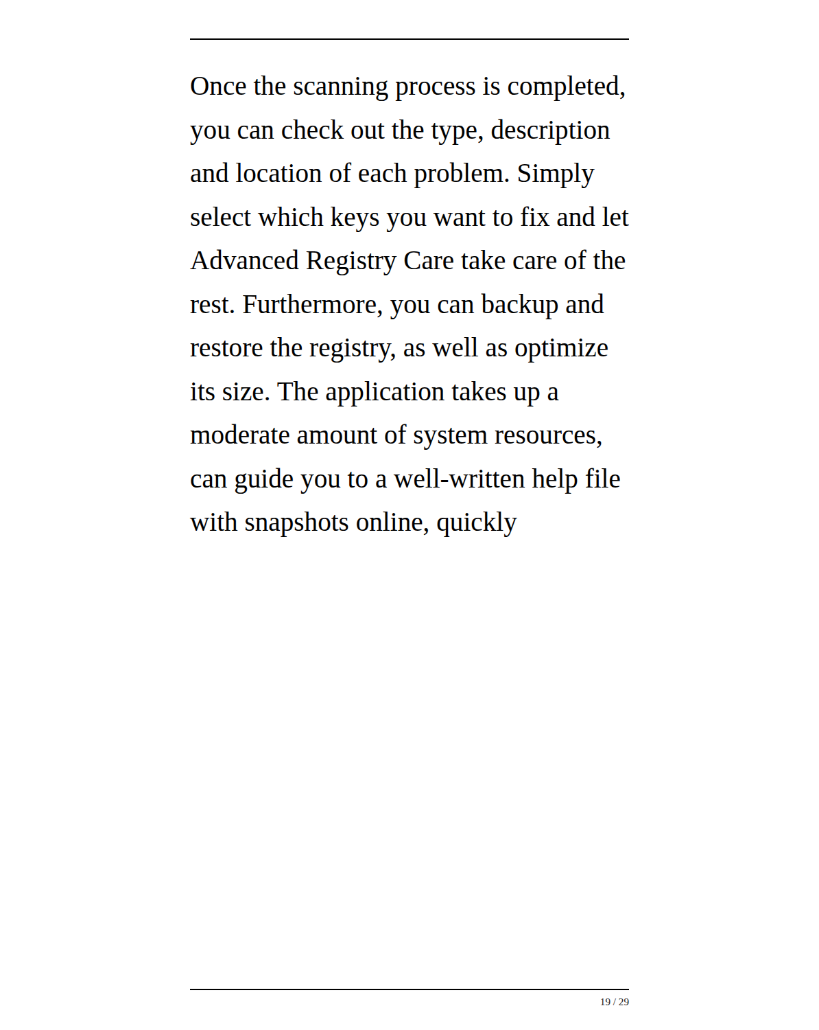Once the scanning process is completed, you can check out the type, description and location of each problem. Simply select which keys you want to fix and let Advanced Registry Care take care of the rest. Furthermore, you can backup and restore the registry, as well as optimize its size. The application takes up a moderate amount of system resources, can guide you to a well-written help file with snapshots online, quickly
19 / 29